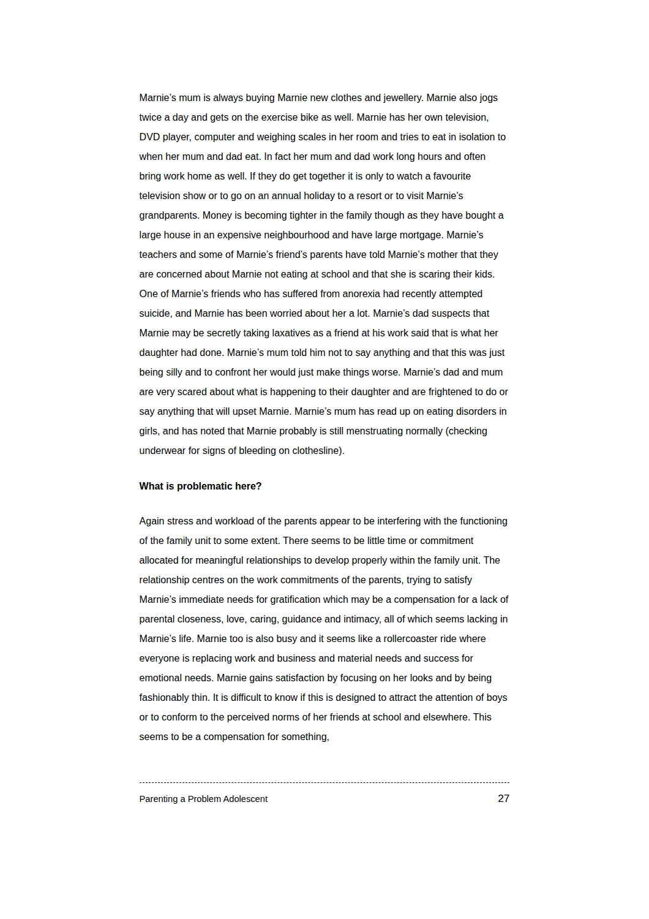Marnie’s mum is always buying Marnie new clothes and jewellery. Marnie also jogs twice a day and gets on the exercise bike as well. Marnie has her own television, DVD player, computer and weighing scales in her room and tries to eat in isolation to when her mum and dad eat. In fact her mum and dad work long hours and often bring work home as well. If they do get together it is only to watch a favourite television show or to go on an annual holiday to a resort or to visit Marnie’s grandparents. Money is becoming tighter in the family though as they have bought a large house in an expensive neighbourhood and have large mortgage. Marnie’s teachers and some of Marnie’s friend’s parents have told Marnie’s mother that they are concerned about Marnie not eating at school and that she is scaring their kids. One of Marnie’s friends who has suffered from anorexia had recently attempted suicide, and Marnie has been worried about her a lot. Marnie’s dad suspects that Marnie may be secretly taking laxatives as a friend at his work said that is what her daughter had done. Marnie’s mum told him not to say anything and that this was just being silly and to confront her would just make things worse. Marnie’s dad and mum are very scared about what is happening to their daughter and are frightened to do or say anything that will upset Marnie. Marnie’s mum has read up on eating disorders in girls, and has noted that Marnie probably is still menstruating normally (checking underwear for signs of bleeding on clothesline).
What is problematic here?
Again stress and workload of the parents appear to be interfering with the functioning of the family unit to some extent. There seems to be little time or commitment allocated for meaningful relationships to develop properly within the family unit. The relationship centres on the work commitments of the parents, trying to satisfy Marnie’s immediate needs for gratification which may be a compensation for a lack of parental closeness, love, caring, guidance and intimacy, all of which seems lacking in Marnie’s life. Marnie too is also busy and it seems like a rollercoaster ride where everyone is replacing work and business and material needs and success for emotional needs. Marnie gains satisfaction by focusing on her looks and by being fashionably thin. It is difficult to know if this is designed to attract the attention of boys or to conform to the perceived norms of her friends at school and elsewhere. This seems to be a compensation for something,
Parenting a Problem Adolescent 27